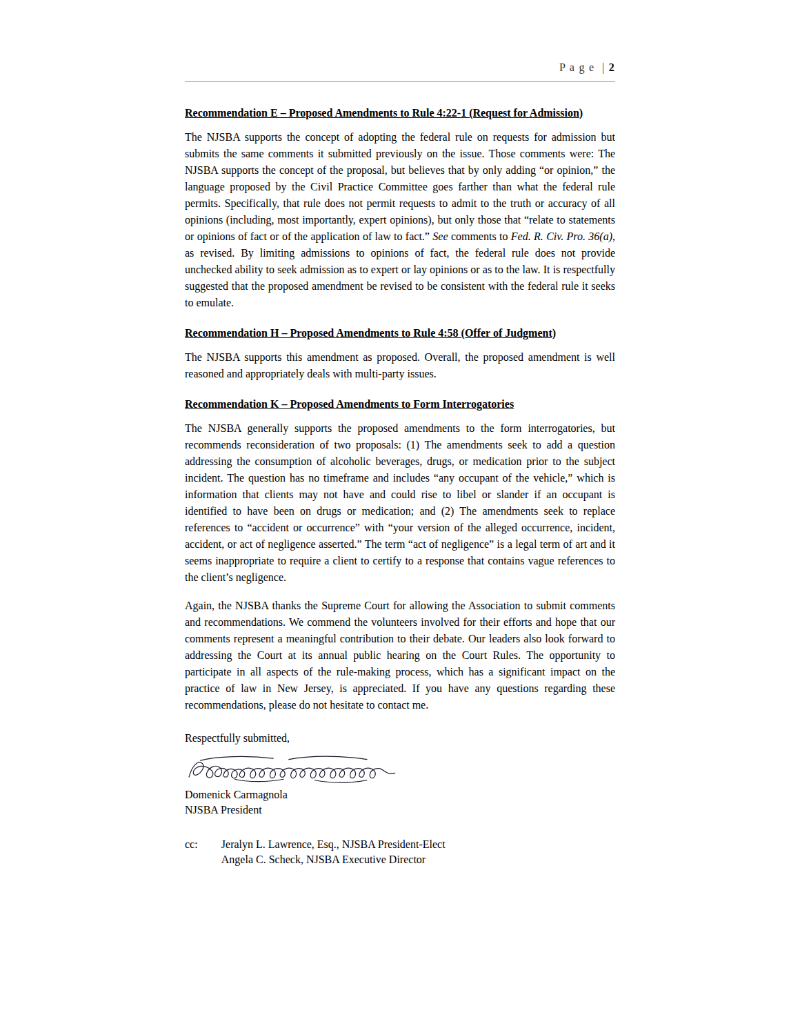P a g e | 2
Recommendation E – Proposed Amendments to Rule 4:22-1 (Request for Admission)
The NJSBA supports the concept of adopting the federal rule on requests for admission but submits the same comments it submitted previously on the issue. Those comments were: The NJSBA supports the concept of the proposal, but believes that by only adding “or opinion,” the language proposed by the Civil Practice Committee goes farther than what the federal rule permits. Specifically, that rule does not permit requests to admit to the truth or accuracy of all opinions (including, most importantly, expert opinions), but only those that “relate to statements or opinions of fact or of the application of law to fact.” See comments to Fed. R. Civ. Pro. 36(a), as revised. By limiting admissions to opinions of fact, the federal rule does not provide unchecked ability to seek admission as to expert or lay opinions or as to the law. It is respectfully suggested that the proposed amendment be revised to be consistent with the federal rule it seeks to emulate.
Recommendation H – Proposed Amendments to Rule 4:58 (Offer of Judgment)
The NJSBA supports this amendment as proposed. Overall, the proposed amendment is well reasoned and appropriately deals with multi-party issues.
Recommendation K – Proposed Amendments to Form Interrogatories
The NJSBA generally supports the proposed amendments to the form interrogatories, but recommends reconsideration of two proposals: (1) The amendments seek to add a question addressing the consumption of alcoholic beverages, drugs, or medication prior to the subject incident. The question has no timeframe and includes “any occupant of the vehicle,” which is information that clients may not have and could rise to libel or slander if an occupant is identified to have been on drugs or medication; and (2) The amendments seek to replace references to “accident or occurrence” with “your version of the alleged occurrence, incident, accident, or act of negligence asserted.” The term “act of negligence” is a legal term of art and it seems inappropriate to require a client to certify to a response that contains vague references to the client’s negligence.
Again, the NJSBA thanks the Supreme Court for allowing the Association to submit comments and recommendations. We commend the volunteers involved for their efforts and hope that our comments represent a meaningful contribution to their debate. Our leaders also look forward to addressing the Court at its annual public hearing on the Court Rules. The opportunity to participate in all aspects of the rule-making process, which has a significant impact on the practice of law in New Jersey, is appreciated. If you have any questions regarding these recommendations, please do not hesitate to contact me.
Respectfully submitted,
Domenick Carmagnola
NJSBA President
cc: Jeralyn L. Lawrence, Esq., NJSBA President-Elect
Angela C. Scheck, NJSBA Executive Director